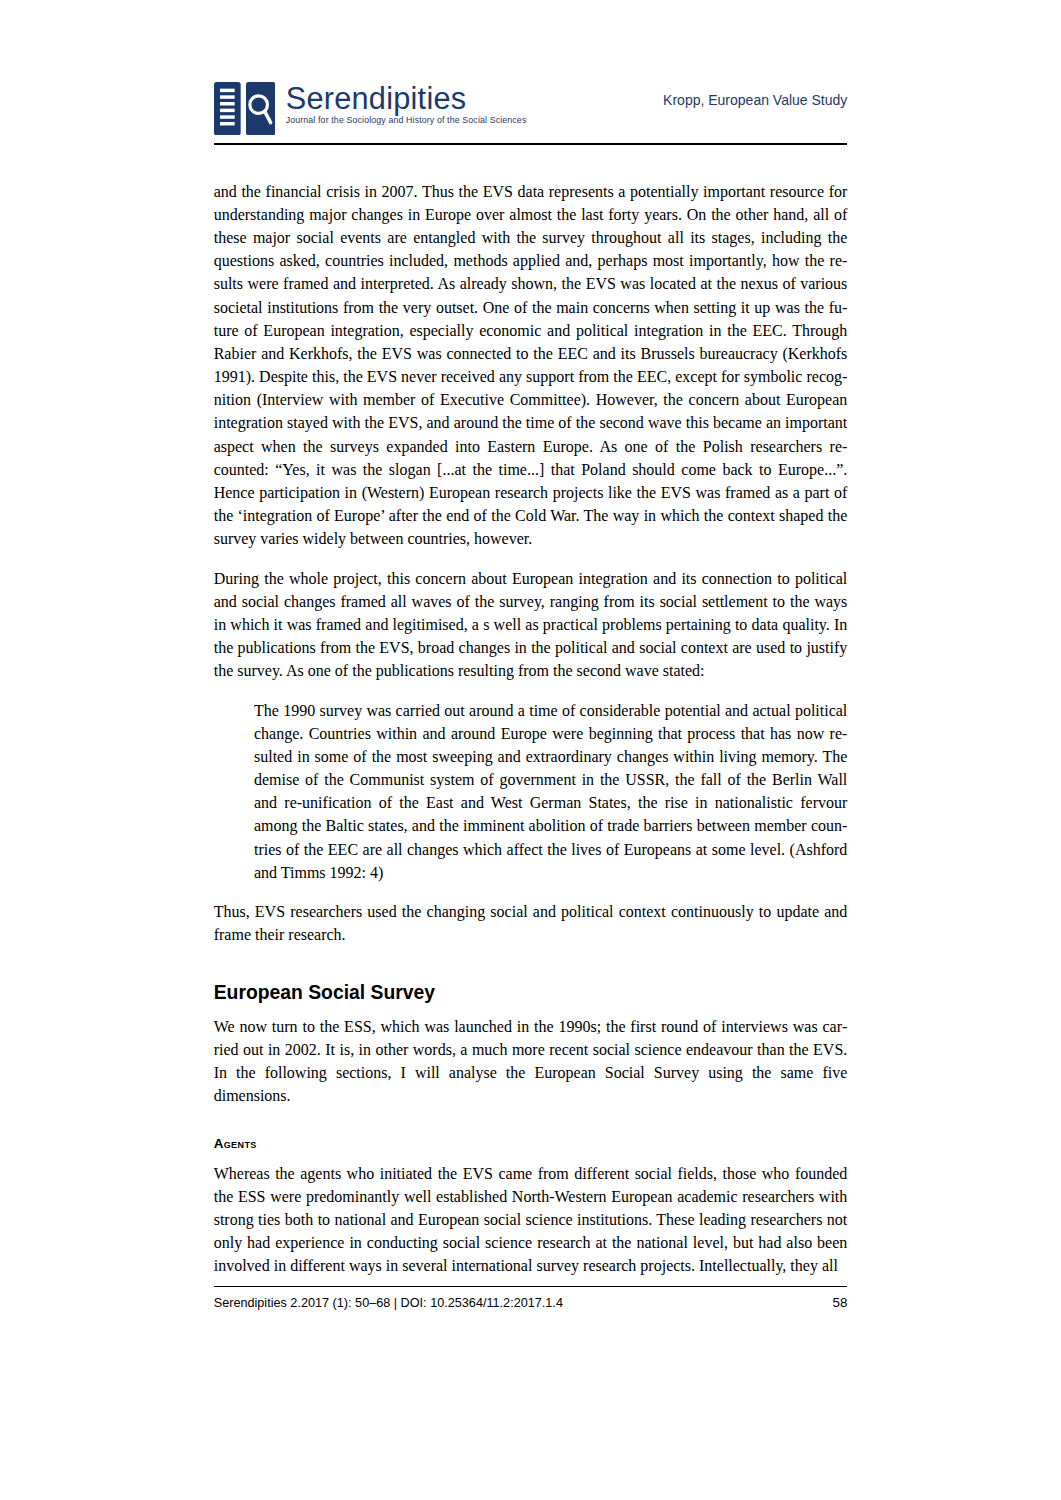Serendipities Journal for the Sociology and History of the Social Sciences
Kropp, European Value Study
and the financial crisis in 2007. Thus the EVS data represents a potentially important resource for understanding major changes in Europe over almost the last forty years. On the other hand, all of these major social events are entangled with the survey throughout all its stages, including the questions asked, countries included, methods applied and, perhaps most importantly, how the results were framed and interpreted. As already shown, the EVS was located at the nexus of various societal institutions from the very outset. One of the main concerns when setting it up was the future of European integration, especially economic and political integration in the EEC. Through Rabier and Kerkhofs, the EVS was connected to the EEC and its Brussels bureaucracy (Kerkhofs 1991). Despite this, the EVS never received any support from the EEC, except for symbolic recognition (Interview with member of Executive Committee). However, the concern about European integration stayed with the EVS, and around the time of the second wave this became an important aspect when the surveys expanded into Eastern Europe. As one of the Polish researchers recounted: “Yes, it was the slogan [...at the time...] that Poland should come back to Europe...”. Hence participation in (Western) European research projects like the EVS was framed as a part of the ‘integration of Europe’ after the end of the Cold War. The way in which the context shaped the survey varies widely between countries, however.
During the whole project, this concern about European integration and its connection to political and social changes framed all waves of the survey, ranging from its social settlement to the ways in which it was framed and legitimised, a s well as practical problems pertaining to data quality. In the publications from the EVS, broad changes in the political and social context are used to justify the survey. As one of the publications resulting from the second wave stated:
The 1990 survey was carried out around a time of considerable potential and actual political change. Countries within and around Europe were beginning that process that has now resulted in some of the most sweeping and extraordinary changes within living memory. The demise of the Communist system of government in the USSR, the fall of the Berlin Wall and re-unification of the East and West German States, the rise in nationalistic fervour among the Baltic states, and the imminent abolition of trade barriers between member countries of the EEC are all changes which affect the lives of Europeans at some level. (Ashford and Timms 1992: 4)
Thus, EVS researchers used the changing social and political context continuously to update and frame their research.
European Social Survey
We now turn to the ESS, which was launched in the 1990s; the first round of interviews was carried out in 2002. It is, in other words, a much more recent social science endeavour than the EVS. In the following sections, I will analyse the European Social Survey using the same five dimensions.
Agents
Whereas the agents who initiated the EVS came from different social fields, those who founded the ESS were predominantly well established North-Western European academic researchers with strong ties both to national and European social science institutions. These leading researchers not only had experience in conducting social science research at the national level, but had also been involved in different ways in several international survey research projects. Intellectually, they all
Serendipities 2.2017 (1): 50–68 | DOI: 10.25364/11.2:2017.1.4 58